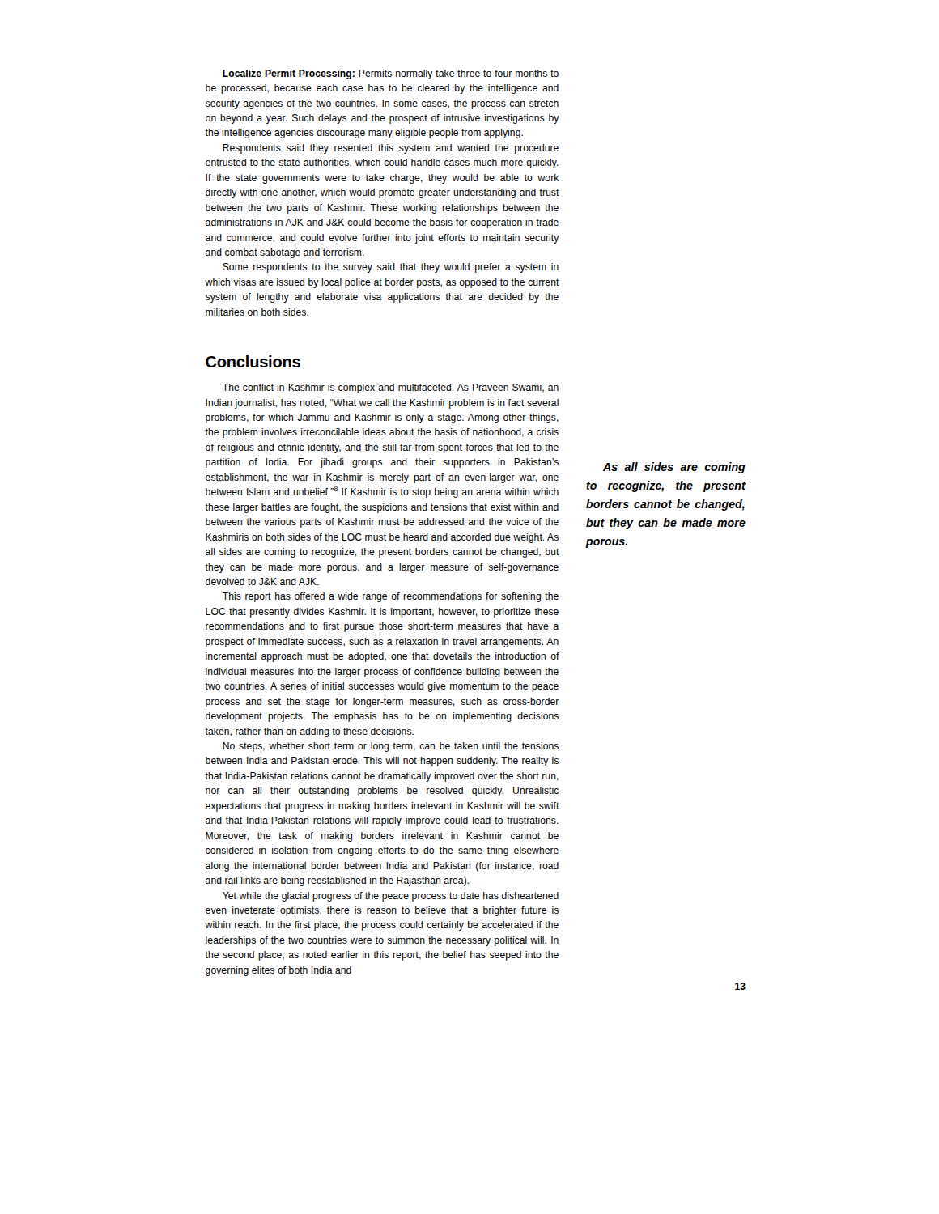Localize Permit Processing: Permits normally take three to four months to be processed, because each case has to be cleared by the intelligence and security agencies of the two countries. In some cases, the process can stretch on beyond a year. Such delays and the prospect of intrusive investigations by the intelligence agencies discourage many eligible people from applying.
Respondents said they resented this system and wanted the procedure entrusted to the state authorities, which could handle cases much more quickly. If the state governments were to take charge, they would be able to work directly with one another, which would promote greater understanding and trust between the two parts of Kashmir. These working relationships between the administrations in AJK and J&K could become the basis for cooperation in trade and commerce, and could evolve further into joint efforts to maintain security and combat sabotage and terrorism.
Some respondents to the survey said that they would prefer a system in which visas are issued by local police at border posts, as opposed to the current system of lengthy and elaborate visa applications that are decided by the militaries on both sides.
Conclusions
The conflict in Kashmir is complex and multifaceted. As Praveen Swami, an Indian journalist, has noted, “What we call the Kashmir problem is in fact several problems, for which Jammu and Kashmir is only a stage. Among other things, the problem involves irreconcilable ideas about the basis of nationhood, a crisis of religious and ethnic identity, and the still-far-from-spent forces that led to the partition of India. For jihadi groups and their supporters in Pakistan’s establishment, the war in Kashmir is merely part of an even-larger war, one between Islam and unbelief.”8 If Kashmir is to stop being an arena within which these larger battles are fought, the suspicions and tensions that exist within and between the various parts of Kashmir must be addressed and the voice of the Kashmiris on both sides of the LOC must be heard and accorded due weight. As all sides are coming to recognize, the present borders cannot be changed, but they can be made more porous, and a larger measure of self-governance devolved to J&K and AJK.
This report has offered a wide range of recommendations for softening the LOC that presently divides Kashmir. It is important, however, to prioritize these recommendations and to first pursue those short-term measures that have a prospect of immediate success, such as a relaxation in travel arrangements. An incremental approach must be adopted, one that dovetails the introduction of individual measures into the larger process of confidence building between the two countries. A series of initial successes would give momentum to the peace process and set the stage for longer-term measures, such as cross-border development projects. The emphasis has to be on implementing decisions taken, rather than on adding to these decisions.
No steps, whether short term or long term, can be taken until the tensions between India and Pakistan erode. This will not happen suddenly. The reality is that India-Pakistan relations cannot be dramatically improved over the short run, nor can all their outstanding problems be resolved quickly. Unrealistic expectations that progress in making borders irrelevant in Kashmir will be swift and that India-Pakistan relations will rapidly improve could lead to frustrations. Moreover, the task of making borders irrelevant in Kashmir cannot be considered in isolation from ongoing efforts to do the same thing elsewhere along the international border between India and Pakistan (for instance, road and rail links are being reestablished in the Rajasthan area).
Yet while the glacial progress of the peace process to date has disheartened even inveterate optimists, there is reason to believe that a brighter future is within reach. In the first place, the process could certainly be accelerated if the leaderships of the two countries were to summon the necessary political will. In the second place, as noted earlier in this report, the belief has seeped into the governing elites of both India and
As all sides are coming to recognize, the present borders cannot be changed, but they can be made more porous.
13